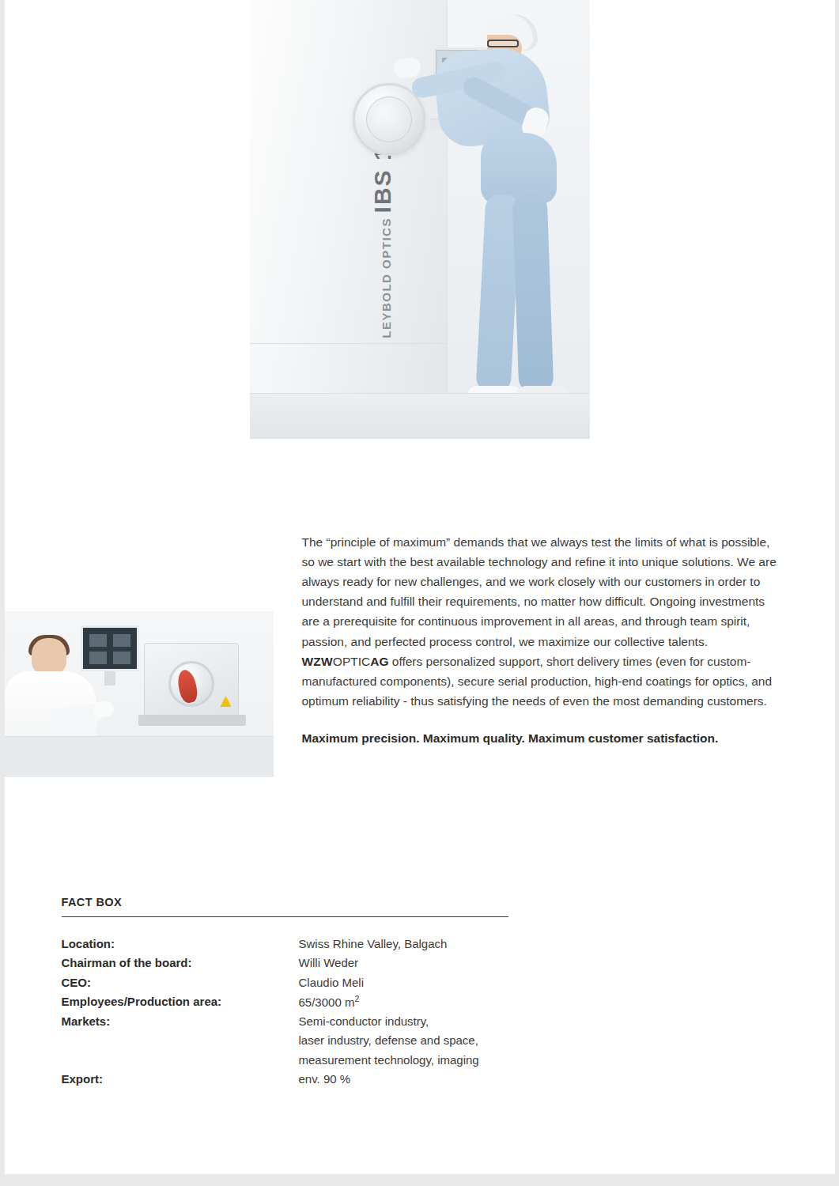LEYBOLD OPTICS IBS 1400
The “principle of maximum” demands that we always test the limits of what is possible, so we start with the best available technology and refine it into unique solutions. We are always ready for new challenges, and we work closely with our customers in order to understand and fulfill their requirements, no matter how difficult. Ongoing investments are a prerequisite for continuous improvement in all areas, and through team spirit, passion, and perfected process control, we maximize our collective talents. WZWOPTICAG offers personalized support, short delivery times (even for custom-manufactured components), secure serial production, high-end coatings for optics, and optimum reliability - thus satisfying the needs of even the most demanding customers.
Maximum precision. Maximum quality. Maximum customer satisfaction.
Fact Box
| Location: | Swiss Rhine Valley, Balgach |
| Chairman of the board: | Willi Weder |
| CEO: | Claudio Meli |
| Employees/Production area: | 65/3000 m 2 |
| Markets: | Semi-conductor industry, laser industry, defense and space, measurement technology, imaging |
| Export: | env. 90 % |